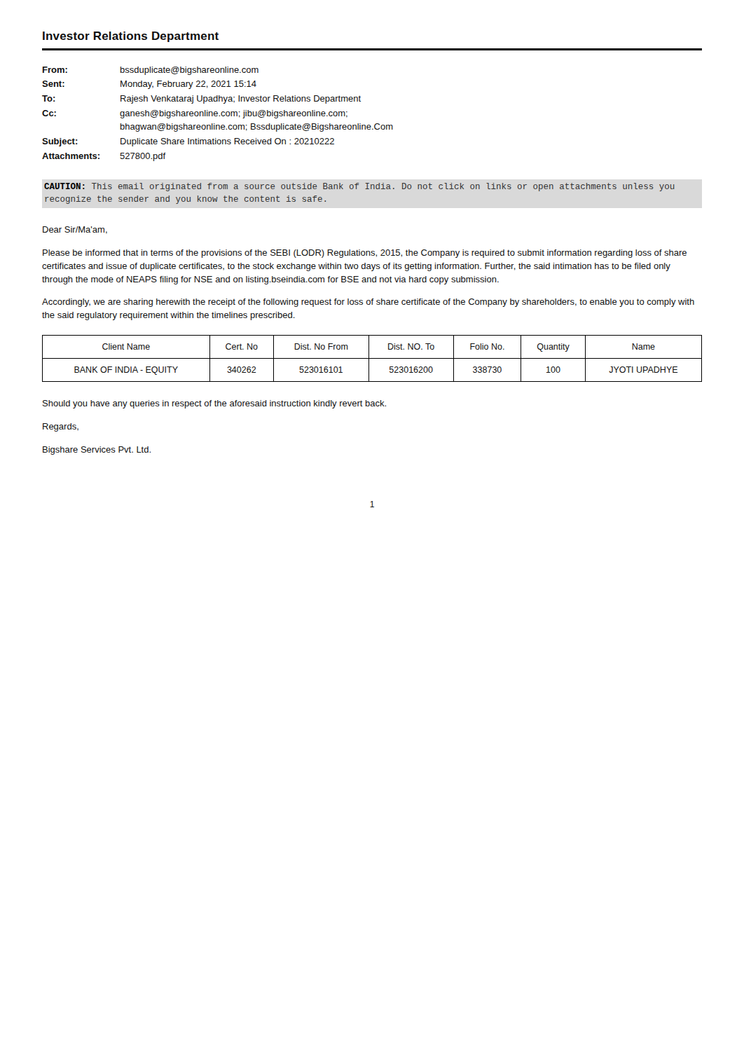Investor Relations Department
| From: | bssduplicate@bigshareonline.com |
| Sent: | Monday, February 22, 2021 15:14 |
| To: | Rajesh Venkataraj Upadhya; Investor Relations Department |
| Cc: | ganesh@bigshareonline.com; jibu@bigshareonline.com; bhagwan@bigshareonline.com; Bssduplicate@Bigshareonline.Com |
| Subject: | Duplicate Share Intimations Received On : 20210222 |
| Attachments: | 527800.pdf |
CAUTION: This email originated from a source outside Bank of India. Do not click on links or open attachments unless you recognize the sender and you know the content is safe.
Dear Sir/Ma'am,
Please be informed that in terms of the provisions of the SEBI (LODR) Regulations, 2015, the Company is required to submit information regarding loss of share certificates and issue of duplicate certificates, to the stock exchange within two days of its getting information. Further, the said intimation has to be filed only through the mode of NEAPS filing for NSE and on listing.bseindia.com for BSE and not via hard copy submission.
Accordingly, we are sharing herewith the receipt of the following request for loss of share certificate of the Company by shareholders, to enable you to comply with the said regulatory requirement within the timelines prescribed.
| Client Name | Cert. No | Dist. No From | Dist. NO. To | Folio No. | Quantity | Name |
| --- | --- | --- | --- | --- | --- | --- |
| BANK OF INDIA - EQUITY | 340262 | 523016101 | 523016200 | 338730 | 100 | JYOTI UPADHYE |
Should you have any queries in respect of the aforesaid instruction kindly revert back.
Regards,
Bigshare Services Pvt. Ltd.
1